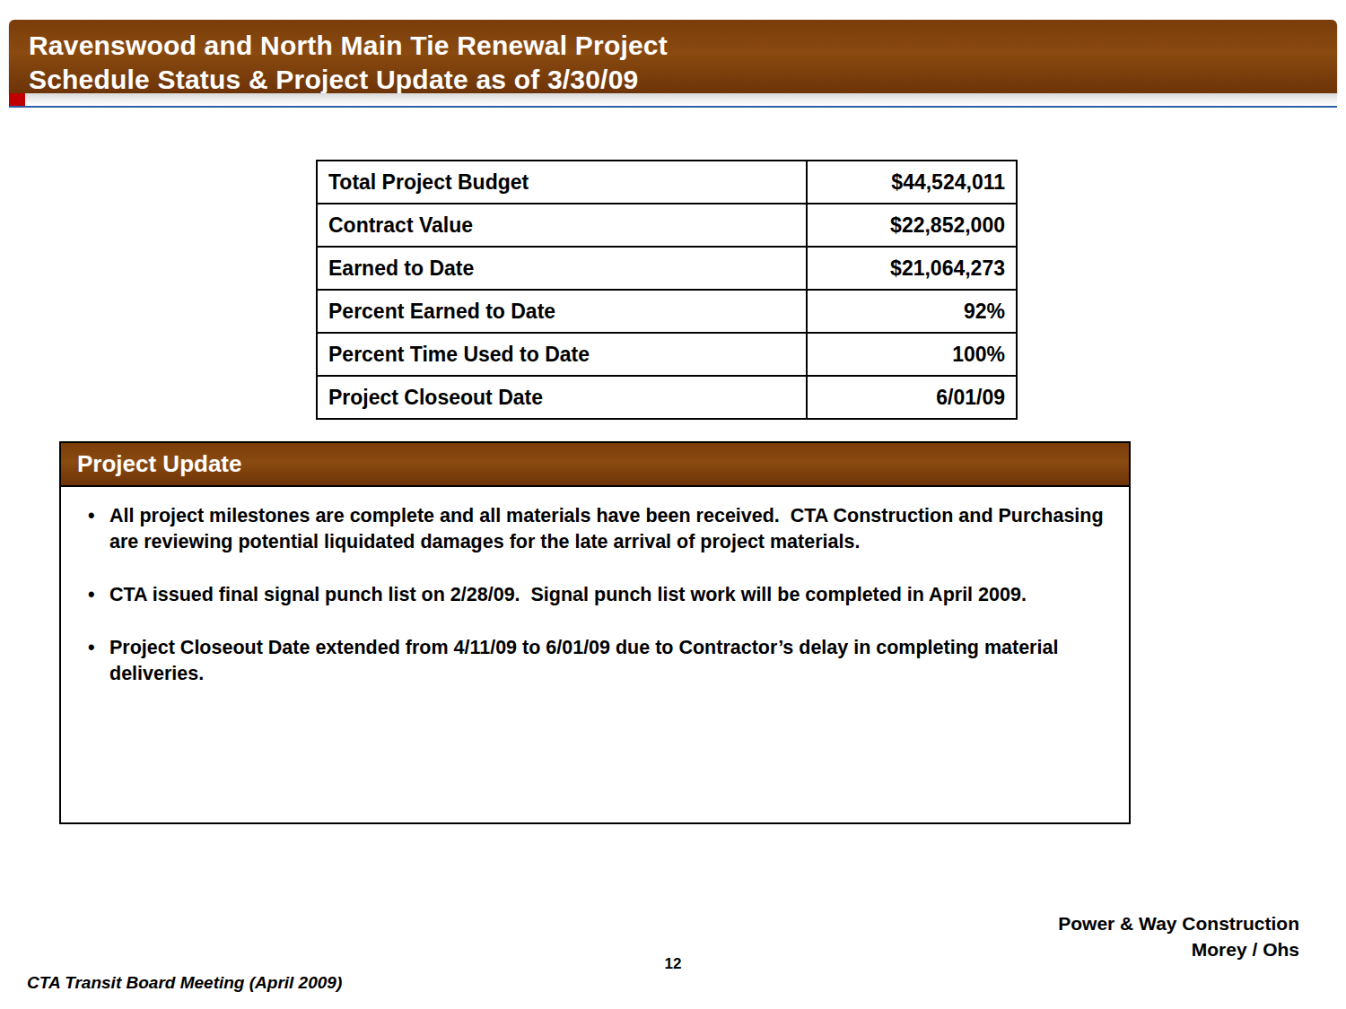Ravenswood and North Main Tie Renewal Project
Schedule Status & Project Update as of 3/30/09
| Total Project Budget | $44,524,011 |
| Contract Value | $22,852,000 |
| Earned to Date | $21,064,273 |
| Percent Earned to Date | 92% |
| Percent Time Used to Date | 100% |
| Project Closeout Date | 6/01/09 |
Project Update
All project milestones are complete and all materials have been received. CTA Construction and Purchasing are reviewing potential liquidated damages for the late arrival of project materials.
CTA issued final signal punch list on 2/28/09. Signal punch list work will be completed in April 2009.
Project Closeout Date extended from 4/11/09 to 6/01/09 due to Contractor’s delay in completing material deliveries.
Power & Way Construction
Morey / Ohs
12
CTA Transit Board Meeting (April 2009)